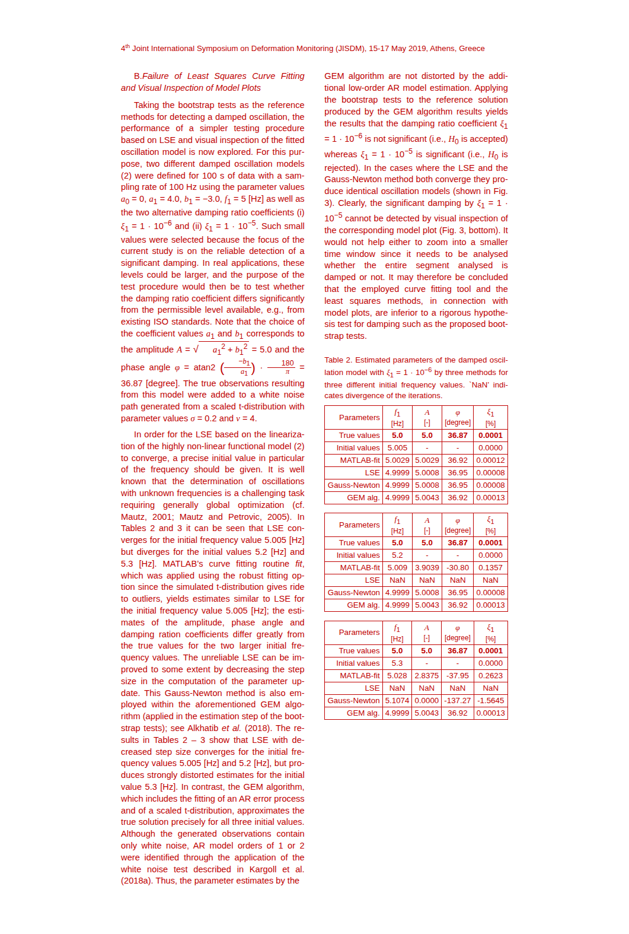4th Joint International Symposium on Deformation Monitoring (JISDM), 15-17 May 2019, Athens, Greece
B. Failure of Least Squares Curve Fitting and Visual Inspection of Model Plots
Taking the bootstrap tests as the reference methods for detecting a damped oscillation, the performance of a simpler testing procedure based on LSE and visual inspection of the fitted oscillation model is now explored. For this purpose, two different damped oscillation models (2) were defined for 100 s of data with a sampling rate of 100 Hz using the parameter values a0 = 0, a1 = 4.0, b1 = −3.0, f1 = 5 [Hz] as well as the two alternative damping ratio coefficients (i) ξ1 = 1 · 10−6 and (ii) ξ1 = 1 · 10−5. Such small values were selected because the focus of the current study is on the reliable detection of a significant damping. In real applications, these levels could be larger, and the purpose of the test procedure would then be to test whether the damping ratio coefficient differs significantly from the permissible level available, e.g., from existing ISO standards. Note that the choice of the coefficient values a1 and b1 corresponds to the amplitude A = √a12 + b12 = 5.0 and the phase angle φ = atan2 (−b1 a1) · 180 π = 36.87 [degree]. The true observations resulting from this model were added to a white noise path generated from a scaled t-distribution with parameter values σ = 0.2 and ν = 4.
In order for the LSE based on the linearization of the highly non-linear functional model (2) to converge, a precise initial value in particular of the frequency should be given. It is well known that the determination of oscillations with unknown frequencies is a challenging task requiring generally global optimization (cf. Mautz, 2001; Mautz and Petrovic, 2005). In Tables 2 and 3 it can be seen that LSE converges for the initial frequency value 5.005 [Hz] but diverges for the initial values 5.2 [Hz] and 5.3 [Hz]. MATLAB’s curve fitting routine fit, which was applied using the robust fitting option since the simulated t-distribution gives ride to outliers, yields estimates similar to LSE for the initial frequency value 5.005 [Hz]; the estimates of the amplitude, phase angle and damping ration coefficients differ greatly from the true values for the two larger initial frequency values. The unreliable LSE can be improved to some extent by decreasing the step size in the computation of the parameter update. This Gauss-Newton method is also employed within the aforementioned GEM algorithm (applied in the estimation step of the bootstrap tests); see Alkhatib et al. (2018). The results in Tables 2 – 3 show that LSE with decreased step size converges for the initial frequency values 5.005 [Hz] and 5.2 [Hz], but produces strongly distorted estimates for the initial value 5.3 [Hz]. In contrast, the GEM algorithm, which includes the fitting of an AR error process and of a scaled t-distribution, approximates the true solution precisely for all three initial values. Although the generated observations contain only white noise, AR model orders of 1 or 2 were identified through the application of the white noise test described in Kargoll et al. (2018a). Thus, the parameter estimates by the
GEM algorithm are not distorted by the additional low-order AR model estimation. Applying the bootstrap tests to the reference solution produced by the GEM algorithm results yields the results that the damping ratio coefficient ξ1 = 1 · 10−6 is not significant (i.e., H0 is accepted) whereas ξ1 = 1 · 10−5 is significant (i.e., H0 is rejected). In the cases where the LSE and the Gauss-Newton method both converge they produce identical oscillation models (shown in Fig. 3). Clearly, the significant damping by ξ1 = 1 · 10−5 cannot be detected by visual inspection of the corresponding model plot (Fig. 3, bottom). It would not help either to zoom into a smaller time window since it needs to be analysed whether the entire segment analysed is damped or not. It may therefore be concluded that the employed curve fitting tool and the least squares methods, in connection with model plots, are inferior to a rigorous hypothesis test for damping such as the proposed bootstrap tests.
Table 2. Estimated parameters of the damped oscillation model with ξ1 = 1 · 10−6 by three methods for three different initial frequency values. `NaN’ indicates divergence of the iterations.
| Parameters | f 1 [Hz] | A [-] | φ [degree] | ξ 1 [%] |
| --- | --- | --- | --- | --- |
| True values | 5.0 | 5.0 | 36.87 | 0.0001 |
| Initial values | 5.005 | - | - | 0.0000 |
| MATLAB-fit | 5.0029 | 5.0029 | 36.92 | 0.00012 |
| LSE | 4.9999 | 5.0008 | 36.95 | 0.00008 |
| Gauss-Newton | 4.9999 | 5.0008 | 36.95 | 0.00008 |
| GEM alg. | 4.9999 | 5.0043 | 36.92 | 0.00013 |
| Parameters | f 1 [Hz] | A [-] | φ [degree] | ξ 1 [%] |
| --- | --- | --- | --- | --- |
| True values | 5.0 | 5.0 | 36.87 | 0.0001 |
| Initial values | 5.2 | - | - | 0.0000 |
| MATLAB-fit | 5.009 | 3.9039 | -30.80 | 0.1357 |
| LSE | NaN | NaN | NaN | NaN |
| Gauss-Newton | 4.9999 | 5.0008 | 36.95 | 0.00008 |
| GEM alg. | 4.9999 | 5.0043 | 36.92 | 0.00013 |
| Parameters | f 1 [Hz] | A [-] | φ [degree] | ξ 1 [%] |
| --- | --- | --- | --- | --- |
| True values | 5.0 | 5.0 | 36.87 | 0.0001 |
| Initial values | 5.3 | - | - | 0.0000 |
| MATLAB-fit | 5.028 | 2.8375 | -37.95 | 0.2623 |
| LSE | NaN | NaN | NaN | NaN |
| Gauss-Newton | 5.1074 | 0.0000 | -137.27 | -1.5645 |
| GEM alg. | 4.9999 | 5.0043 | 36.92 | 0.00013 |